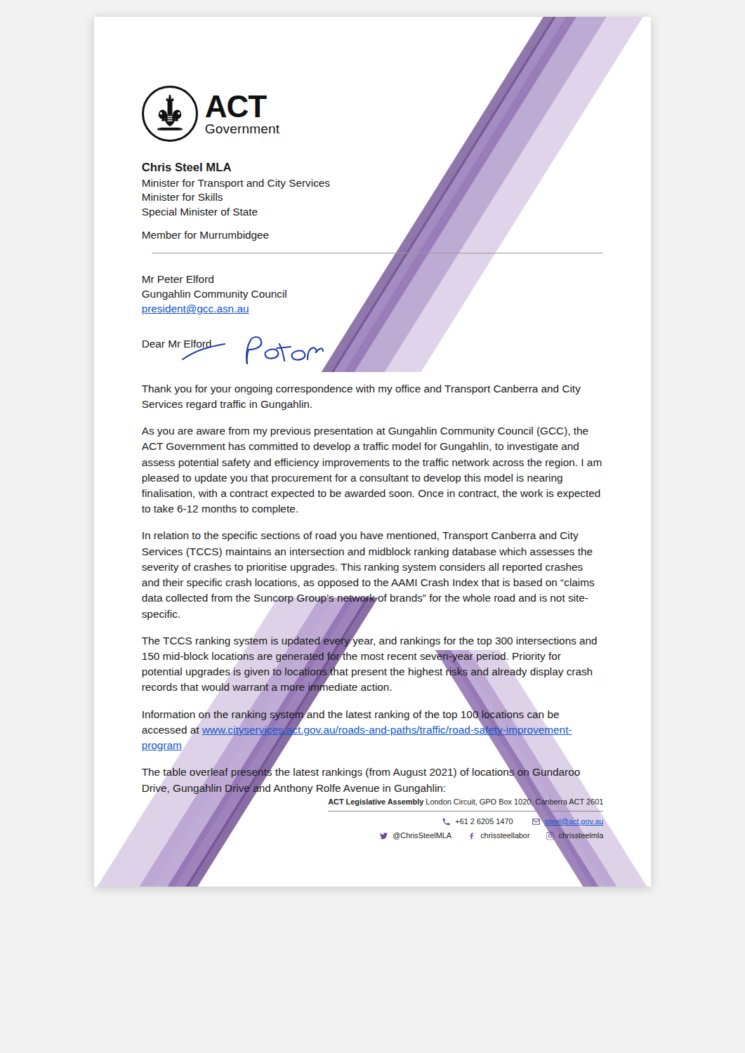ACT
Government
Chris Steel MLA
Minister for Transport and City Services
Minister for Skills
Special Minister of State
Member for Murrumbidgee
Mr Peter Elford
Gungahlin Community Council
president@gcc.asn.au
Dear Mr Elford
Thank you for your ongoing correspondence with my office and Transport Canberra and City Services regard traffic in Gungahlin.
As you are aware from my previous presentation at Gungahlin Community Council (GCC), the ACT Government has committed to develop a traffic model for Gungahlin, to investigate and assess potential safety and efficiency improvements to the traffic network across the region. I am pleased to update you that procurement for a consultant to develop this model is nearing finalisation, with a contract expected to be awarded soon. Once in contract, the work is expected to take 6-12 months to complete.
In relation to the specific sections of road you have mentioned, Transport Canberra and City Services (TCCS) maintains an intersection and midblock ranking database which assesses the severity of crashes to prioritise upgrades. This ranking system considers all reported crashes and their specific crash locations, as opposed to the AAMI Crash Index that is based on “claims data collected from the Suncorp Group’s network of brands” for the whole road and is not site-specific.
The TCCS ranking system is updated every year, and rankings for the top 300 intersections and 150 mid-block locations are generated for the most recent seven-year period. Priority for potential upgrades is given to locations that present the highest risks and already display crash records that would warrant a more immediate action.
Information on the ranking system and the latest ranking of the top 100 locations can be accessed at www.cityservices.act.gov.au/roads-and-paths/traffic/road-safety-improvement-program
The table overleaf presents the latest rankings (from August 2021) of locations on Gundaroo Drive, Gungahlin Drive and Anthony Rolfe Avenue in Gungahlin:
ACT Legislative Assembly London Circuit, GPO Box 1020, Canberra ACT 2601
+61 2 6205 1470 steel@act.gov.au
@ChrisSteelMLA chrissteellabor chrissteelmla